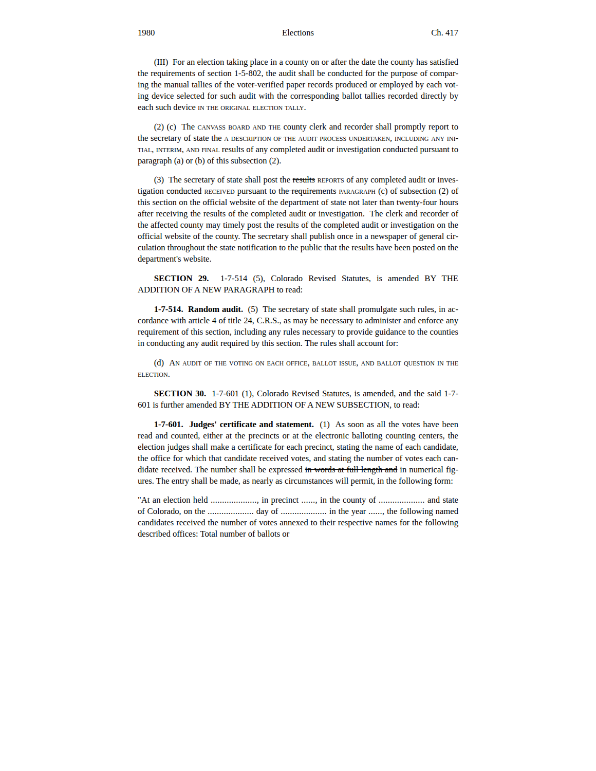1980
Elections
Ch. 417
(III) For an election taking place in a county on or after the date the county has satisfied the requirements of section 1-5-802, the audit shall be conducted for the purpose of comparing the manual tallies of the voter-verified paper records produced or employed by each voting device selected for such audit with the corresponding ballot tallies recorded directly by each such device in the original election tally.
(2) (c) The canvass board and the county clerk and recorder shall promptly report to the secretary of state the a description of the audit process undertaken, including any initial, interim, and final results of any completed audit or investigation conducted pursuant to paragraph (a) or (b) of this subsection (2).
(3) The secretary of state shall post the results reports of any completed audit or investigation conducted received pursuant to the requirements paragraph (c) of subsection (2) of this section on the official website of the department of state not later than twenty-four hours after receiving the results of the completed audit or investigation. The clerk and recorder of the affected county may timely post the results of the completed audit or investigation on the official website of the county. The secretary shall publish once in a newspaper of general circulation throughout the state notification to the public that the results have been posted on the department's website.
SECTION 29. 1-7-514 (5), Colorado Revised Statutes, is amended BY THE ADDITION OF A NEW PARAGRAPH to read:
1-7-514. Random audit. (5) The secretary of state shall promulgate such rules, in accordance with article 4 of title 24, C.R.S., as may be necessary to administer and enforce any requirement of this section, including any rules necessary to provide guidance to the counties in conducting any audit required by this section. The rules shall account for:
(d) An audit of the voting on each office, ballot issue, and ballot question in the election.
SECTION 30. 1-7-601 (1), Colorado Revised Statutes, is amended, and the said 1-7-601 is further amended BY THE ADDITION OF A NEW SUBSECTION, to read:
1-7-601. Judges' certificate and statement. (1) As soon as all the votes have been read and counted, either at the precincts or at the electronic balloting counting centers, the election judges shall make a certificate for each precinct, stating the name of each candidate, the office for which that candidate received votes, and stating the number of votes each candidate received. The number shall be expressed in words at full length and in numerical figures. The entry shall be made, as nearly as circumstances will permit, in the following form:
"At an election held ...................., in precinct ......, in the county of .................... and state of Colorado, on the .................... day of .................... in the year ......, the following named candidates received the number of votes annexed to their respective names for the following described offices: Total number of ballots or